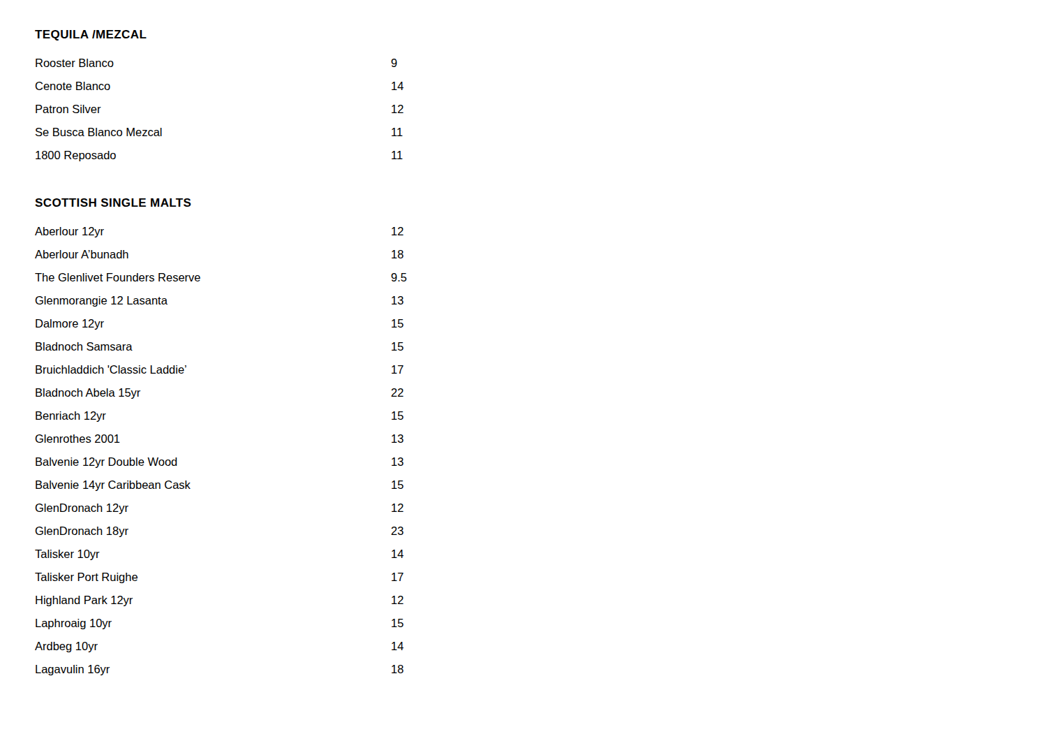TEQUILA /MEZCAL
Rooster Blanco 9
Cenote Blanco 14
Patron Silver 12
Se Busca Blanco Mezcal 11
1800 Reposado 11
SCOTTISH SINGLE MALTS
Aberlour 12yr 12
Aberlour A’bunadh 18
The Glenlivet Founders Reserve 9.5
Glenmorangie 12 Lasanta 13
Dalmore 12yr 15
Bladnoch Samsara 15
Bruichladdich 'Classic Laddie’17
Bladnoch Abela 15yr 22
Benriach 12yr 15
Glenrothes 200113
Balvenie 12yr Double Wood 13
Balvenie 14yr Caribbean Cask 15
GlenDronach 12yr 12
GlenDronach 18yr 23
Talisker 10yr 14
Talisker Port Ruighe 17
Highland Park 12yr 12
Laphroaig 10yr 15
Ardbeg 10yr 14
Lagavulin 16yr 18